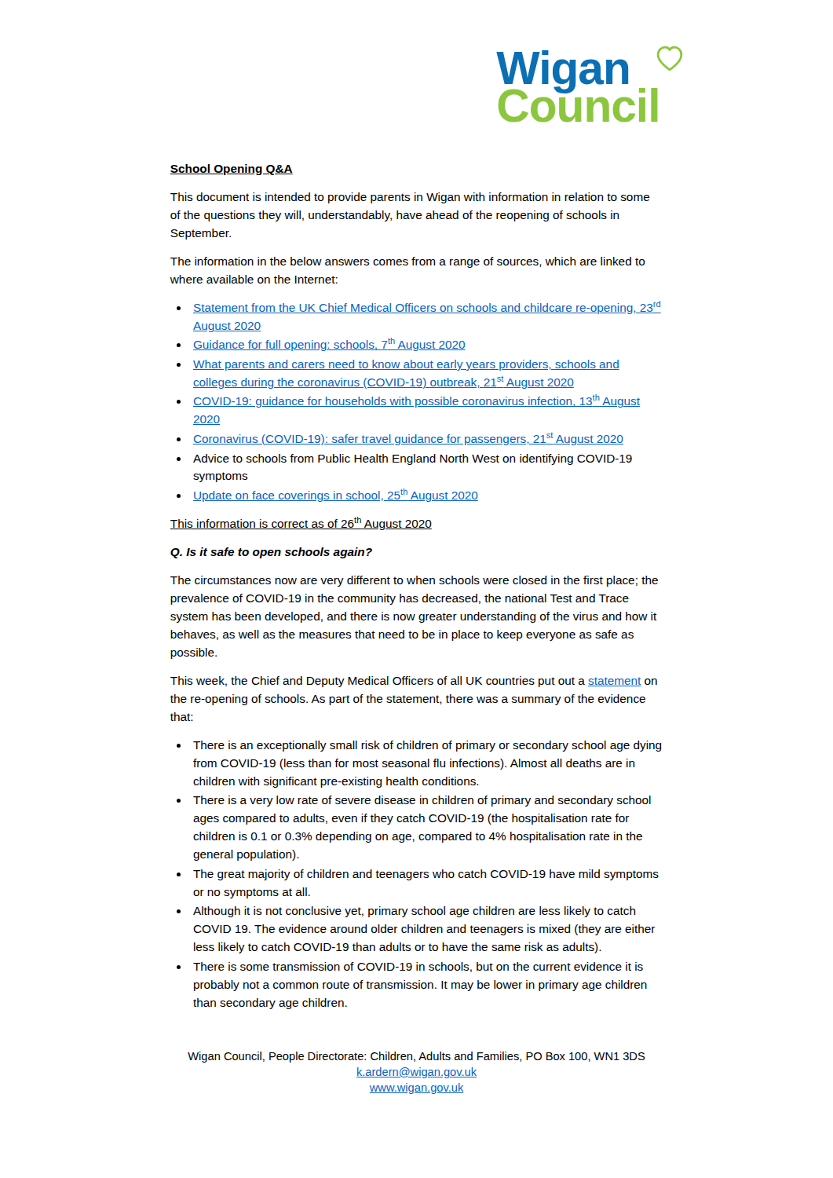Wigan Council
School Opening Q&A
This document is intended to provide parents in Wigan with information in relation to some of the questions they will, understandably, have ahead of the reopening of schools in September.
The information in the below answers comes from a range of sources, which are linked to where available on the Internet:
Statement from the UK Chief Medical Officers on schools and childcare re-opening, 23rd August 2020
Guidance for full opening: schools, 7th August 2020
What parents and carers need to know about early years providers, schools and colleges during the coronavirus (COVID-19) outbreak, 21st August 2020
COVID-19: guidance for households with possible coronavirus infection, 13th August 2020
Coronavirus (COVID-19): safer travel guidance for passengers, 21st August 2020
Advice to schools from Public Health England North West on identifying COVID-19 symptoms
Update on face coverings in school, 25th August 2020
This information is correct as of 26th August 2020
Q. Is it safe to open schools again?
The circumstances now are very different to when schools were closed in the first place; the prevalence of COVID-19 in the community has decreased, the national Test and Trace system has been developed, and there is now greater understanding of the virus and how it behaves, as well as the measures that need to be in place to keep everyone as safe as possible.
This week, the Chief and Deputy Medical Officers of all UK countries put out a statement on the re-opening of schools. As part of the statement, there was a summary of the evidence that:
There is an exceptionally small risk of children of primary or secondary school age dying from COVID-19 (less than for most seasonal flu infections). Almost all deaths are in children with significant pre-existing health conditions.
There is a very low rate of severe disease in children of primary and secondary school ages compared to adults, even if they catch COVID-19 (the hospitalisation rate for children is 0.1 or 0.3% depending on age, compared to 4% hospitalisation rate in the general population).
The great majority of children and teenagers who catch COVID-19 have mild symptoms or no symptoms at all.
Although it is not conclusive yet, primary school age children are less likely to catch COVID 19. The evidence around older children and teenagers is mixed (they are either less likely to catch COVID-19 than adults or to have the same risk as adults).
There is some transmission of COVID-19 in schools, but on the current evidence it is probably not a common route of transmission. It may be lower in primary age children than secondary age children.
Wigan Council, People Directorate: Children, Adults and Families, PO Box 100, WN1 3DS
k.ardern@wigan.gov.uk
www.wigan.gov.uk